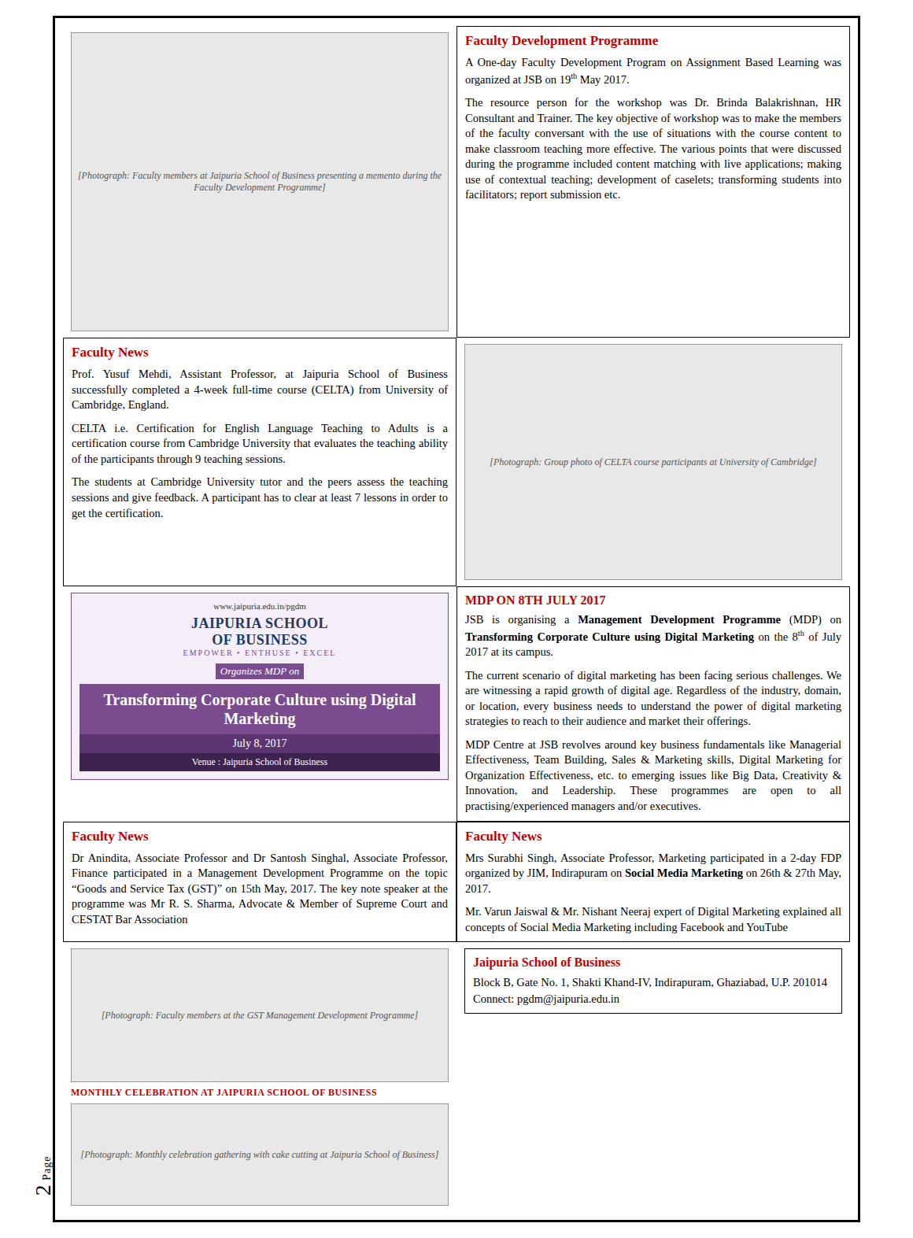2 Page
[Photograph: Faculty members at Jaipuria School of Business presenting a memento during the Faculty Development Programme]
Faculty Development Programme
A One-day Faculty Development Program on Assignment Based Learning was organized at JSB on 19th May 2017.
The resource person for the workshop was Dr. Brinda Balakrishnan, HR Consultant and Trainer. The key objective of workshop was to make the members of the faculty conversant with the use of situations with the course content to make classroom teaching more effective. The various points that were discussed during the programme included content matching with live applications; making use of contextual teaching; development of caselets; transforming students into facilitators; report submission etc.
Faculty News
Prof. Yusuf Mehdi, Assistant Professor, at Jaipuria School of Business successfully completed a 4-week full-time course (CELTA) from University of Cambridge, England.
CELTA i.e. Certification for English Language Teaching to Adults is a certification course from Cambridge University that evaluates the teaching ability of the participants through 9 teaching sessions.
The students at Cambridge University tutor and the peers assess the teaching sessions and give feedback. A participant has to clear at least 7 lessons in order to get the certification.
[Photograph: Group photo of CELTA course participants at University of Cambridge]
www.jaipuria.edu.in/pgdm
JAIPURIA SCHOOL
OF BUSINESS
EMPOWER • ENTHUSE • EXCEL
Organizes MDP on
Transforming Corporate Culture using Digital Marketing
July 8, 2017
Venue : Jaipuria School of Business
MDP on 8th July 2017
JSB is organising a Management Development Programme (MDP) on Transforming Corporate Culture using Digital Marketing on the 8th of July 2017 at its campus.
The current scenario of digital marketing has been facing serious challenges. We are witnessing a rapid growth of digital age. Regardless of the industry, domain, or location, every business needs to understand the power of digital marketing strategies to reach to their audience and market their offerings.
MDP Centre at JSB revolves around key business fundamentals like Managerial Effectiveness, Team Building, Sales & Marketing skills, Digital Marketing for Organization Effectiveness, etc. to emerging issues like Big Data, Creativity & Innovation, and Leadership. These programmes are open to all practising/experienced managers and/or executives.
Faculty News
Dr Anindita, Associate Professor and Dr Santosh Singhal, Associate Professor, Finance participated in a Management Development Programme on the topic “Goods and Service Tax (GST)” on 15th May, 2017. The key note speaker at the programme was Mr R. S. Sharma, Advocate & Member of Supreme Court and CESTAT Bar Association
Faculty News
Mrs Surabhi Singh, Associate Professor, Marketing participated in a 2-day FDP organized by JIM, Indirapuram on Social Media Marketing on 26th & 27th May, 2017.
Mr. Varun Jaiswal & Mr. Nishant Neeraj expert of Digital Marketing explained all concepts of Social Media Marketing including Facebook and YouTube
[Photograph: Faculty members at the GST Management Development Programme]
Monthly Celebration at Jaipuria School of Business
[Photograph: Monthly celebration gathering with cake cutting at Jaipuria School of Business]
Jaipuria School of Business
Block B, Gate No. 1, Shakti Khand-IV, Indirapuram, Ghaziabad, U.P. 201014
Connect: pgdm@jaipuria.edu.in